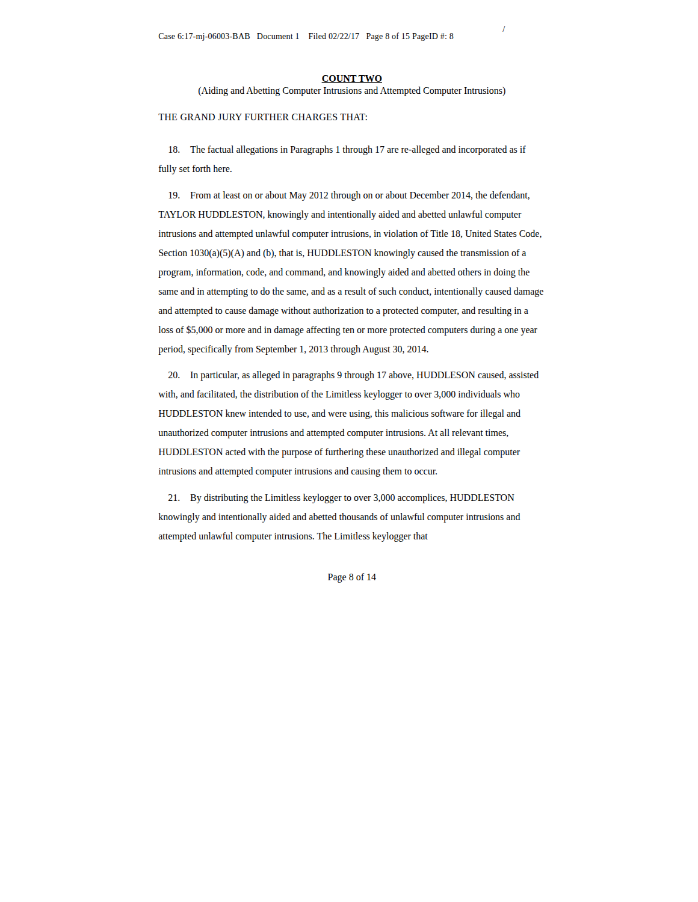Case 6:17-mj-06003-BAB Document 1 Filed 02/22/17 Page 8 of 15 PageID #: 8
/
COUNT TWO
(Aiding and Abetting Computer Intrusions and Attempted Computer Intrusions)
THE GRAND JURY FURTHER CHARGES THAT:
18. The factual allegations in Paragraphs 1 through 17 are re-alleged and incorporated as if fully set forth here.
19. From at least on or about May 2012 through on or about December 2014, the defendant, TAYLOR HUDDLESTON, knowingly and intentionally aided and abetted unlawful computer intrusions and attempted unlawful computer intrusions, in violation of Title 18, United States Code, Section 1030(a)(5)(A) and (b), that is, HUDDLESTON knowingly caused the transmission of a program, information, code, and command, and knowingly aided and abetted others in doing the same and in attempting to do the same, and as a result of such conduct, intentionally caused damage and attempted to cause damage without authorization to a protected computer, and resulting in a loss of $5,000 or more and in damage affecting ten or more protected computers during a one year period, specifically from September 1, 2013 through August 30, 2014.
20. In particular, as alleged in paragraphs 9 through 17 above, HUDDLESON caused, assisted with, and facilitated, the distribution of the Limitless keylogger to over 3,000 individuals who HUDDLESTON knew intended to use, and were using, this malicious software for illegal and unauthorized computer intrusions and attempted computer intrusions. At all relevant times, HUDDLESTON acted with the purpose of furthering these unauthorized and illegal computer intrusions and attempted computer intrusions and causing them to occur.
21. By distributing the Limitless keylogger to over 3,000 accomplices, HUDDLESTON knowingly and intentionally aided and abetted thousands of unlawful computer intrusions and attempted unlawful computer intrusions. The Limitless keylogger that
Page 8 of 14